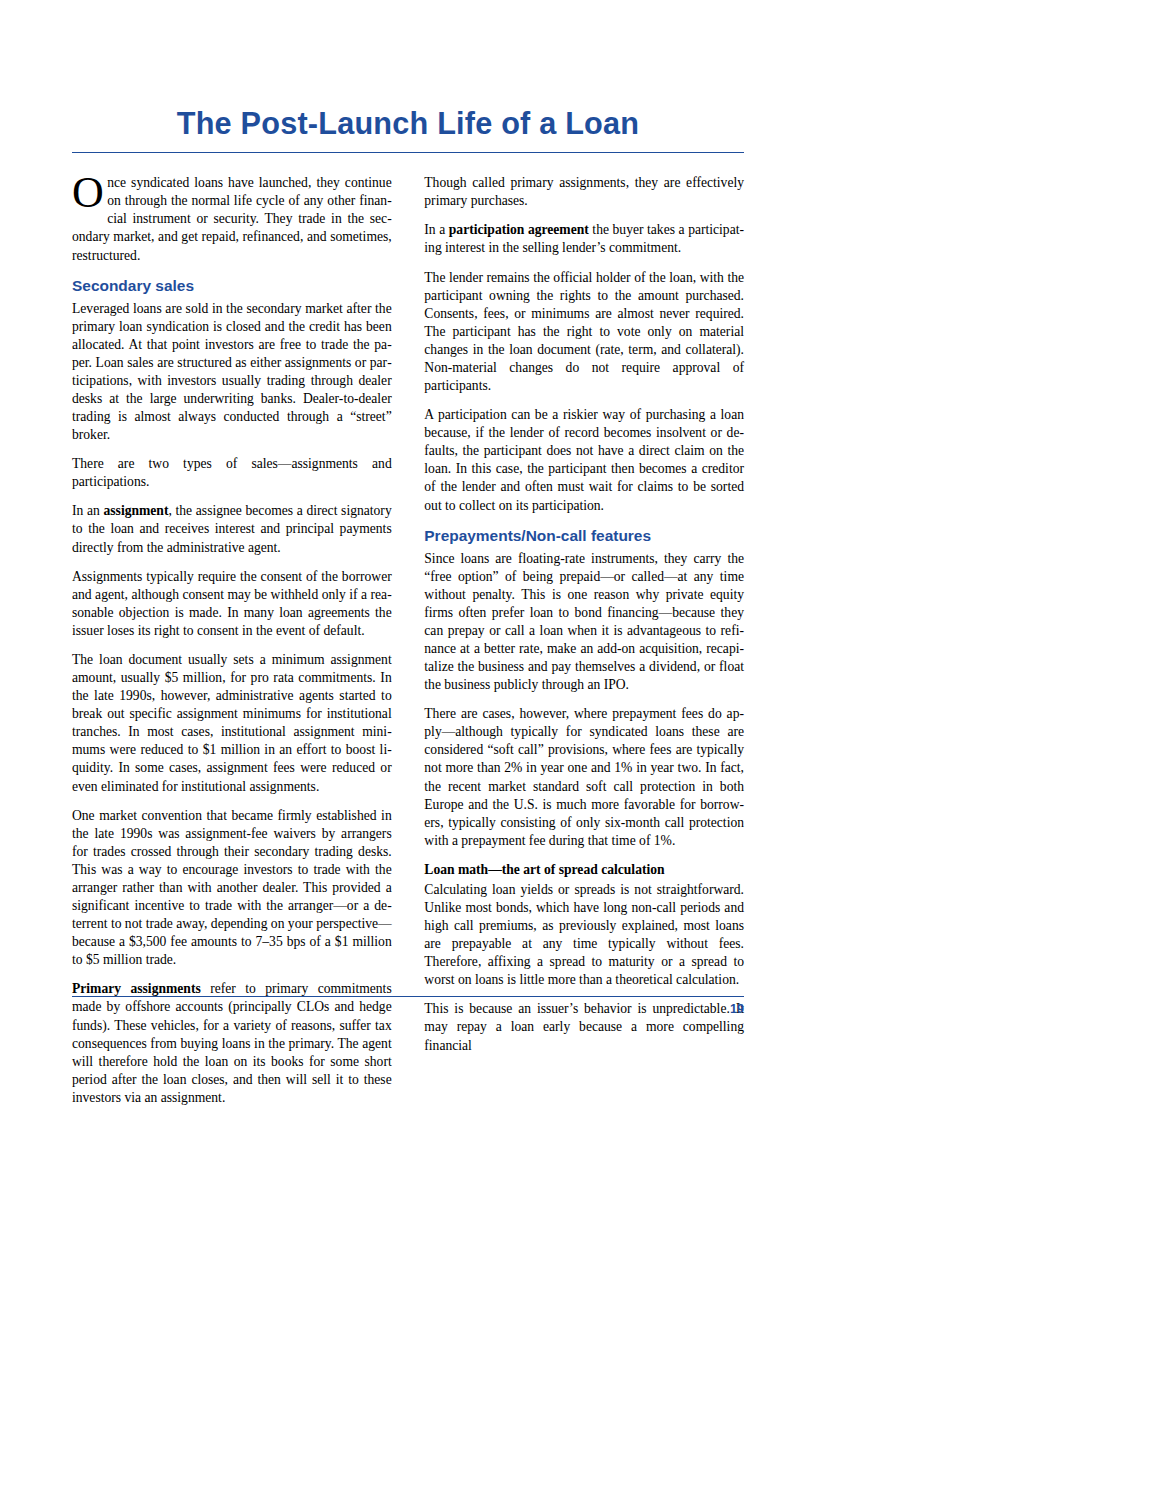The Post-Launch Life of a Loan
Once syndicated loans have launched, they continue on through the normal life cycle of any other financial instrument or security. They trade in the secondary market, and get repaid, refinanced, and sometimes, restructured.
Secondary sales
Leveraged loans are sold in the secondary market after the primary loan syndication is closed and the credit has been allocated. At that point investors are free to trade the paper. Loan sales are structured as either assignments or participations, with investors usually trading through dealer desks at the large underwriting banks. Dealer-to-dealer trading is almost always conducted through a “street” broker.
There are two types of sales—assignments and participations.
In an assignment, the assignee becomes a direct signatory to the loan and receives interest and principal payments directly from the administrative agent.
Assignments typically require the consent of the borrower and agent, although consent may be withheld only if a reasonable objection is made. In many loan agreements the issuer loses its right to consent in the event of default.
The loan document usually sets a minimum assignment amount, usually $5 million, for pro rata commitments. In the late 1990s, however, administrative agents started to break out specific assignment minimums for institutional tranches. In most cases, institutional assignment minimums were reduced to $1 million in an effort to boost liquidity. In some cases, assignment fees were reduced or even eliminated for institutional assignments.
One market convention that became firmly established in the late 1990s was assignment-fee waivers by arrangers for trades crossed through their secondary trading desks. This was a way to encourage investors to trade with the arranger rather than with another dealer. This provided a significant incentive to trade with the arranger—or a deterrent to not trade away, depending on your perspective—because a $3,500 fee amounts to 7–35 bps of a $1 million to $5 million trade.
Primary assignments refer to primary commitments made by offshore accounts (principally CLOs and hedge funds). These vehicles, for a variety of reasons, suffer tax consequences from buying loans in the primary. The agent will therefore hold the loan on its books for some short period after the loan closes, and then will sell it to these investors via an assignment.
Though called primary assignments, they are effectively primary purchases.
In a participation agreement the buyer takes a participating interest in the selling lender’s commitment.
The lender remains the official holder of the loan, with the participant owning the rights to the amount purchased. Consents, fees, or minimums are almost never required. The participant has the right to vote only on material changes in the loan document (rate, term, and collateral). Non-material changes do not require approval of participants.
A participation can be a riskier way of purchasing a loan because, if the lender of record becomes insolvent or defaults, the participant does not have a direct claim on the loan. In this case, the participant then becomes a creditor of the lender and often must wait for claims to be sorted out to collect on its participation.
Prepayments/Non-call features
Since loans are floating-rate instruments, they carry the “free option” of being prepaid—or called—at any time without penalty. This is one reason why private equity firms often prefer loan to bond financing—because they can prepay or call a loan when it is advantageous to refinance at a better rate, make an add-on acquisition, recapitalize the business and pay themselves a dividend, or float the business publicly through an IPO.
There are cases, however, where prepayment fees do apply—although typically for syndicated loans these are considered “soft call” provisions, where fees are typically not more than 2% in year one and 1% in year two. In fact, the recent market standard soft call protection in both Europe and the U.S. is much more favorable for borrowers, typically consisting of only six-month call protection with a prepayment fee during that time of 1%.
Loan math—the art of spread calculation
Calculating loan yields or spreads is not straightforward. Unlike most bonds, which have long non-call periods and high call premiums, as previously explained, most loans are prepayable at any time typically without fees. Therefore, affixing a spread to maturity or a spread to worst on loans is little more than a theoretical calculation.
This is because an issuer’s behavior is unpredictable. It may repay a loan early because a more compelling financial
19